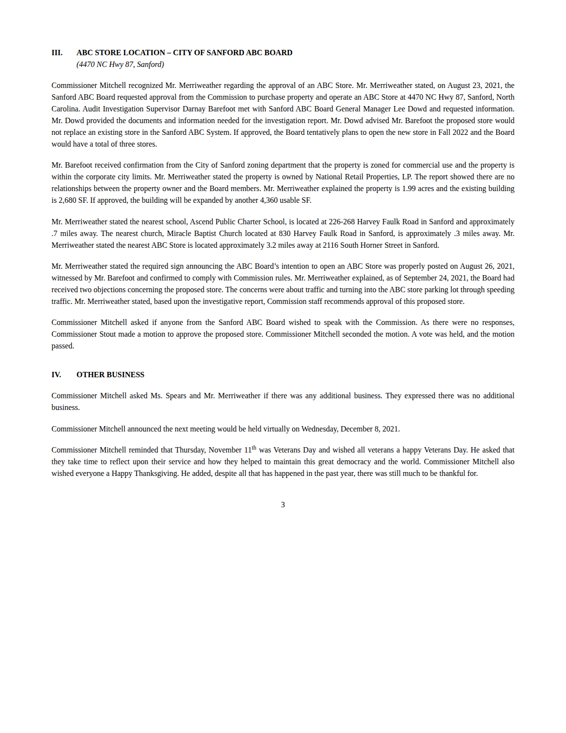III. ABC STORE LOCATION – CITY OF SANFORD ABC BOARD
(4470 NC Hwy 87, Sanford)
Commissioner Mitchell recognized Mr. Merriweather regarding the approval of an ABC Store. Mr. Merriweather stated, on August 23, 2021, the Sanford ABC Board requested approval from the Commission to purchase property and operate an ABC Store at 4470 NC Hwy 87, Sanford, North Carolina. Audit Investigation Supervisor Darnay Barefoot met with Sanford ABC Board General Manager Lee Dowd and requested information. Mr. Dowd provided the documents and information needed for the investigation report. Mr. Dowd advised Mr. Barefoot the proposed store would not replace an existing store in the Sanford ABC System. If approved, the Board tentatively plans to open the new store in Fall 2022 and the Board would have a total of three stores.
Mr. Barefoot received confirmation from the City of Sanford zoning department that the property is zoned for commercial use and the property is within the corporate city limits. Mr. Merriweather stated the property is owned by National Retail Properties, LP. The report showed there are no relationships between the property owner and the Board members. Mr. Merriweather explained the property is 1.99 acres and the existing building is 2,680 SF. If approved, the building will be expanded by another 4,360 usable SF.
Mr. Merriweather stated the nearest school, Ascend Public Charter School, is located at 226-268 Harvey Faulk Road in Sanford and approximately .7 miles away. The nearest church, Miracle Baptist Church located at 830 Harvey Faulk Road in Sanford, is approximately .3 miles away. Mr. Merriweather stated the nearest ABC Store is located approximately 3.2 miles away at 2116 South Horner Street in Sanford.
Mr. Merriweather stated the required sign announcing the ABC Board’s intention to open an ABC Store was properly posted on August 26, 2021, witnessed by Mr. Barefoot and confirmed to comply with Commission rules. Mr. Merriweather explained, as of September 24, 2021, the Board had received two objections concerning the proposed store. The concerns were about traffic and turning into the ABC store parking lot through speeding traffic. Mr. Merriweather stated, based upon the investigative report, Commission staff recommends approval of this proposed store.
Commissioner Mitchell asked if anyone from the Sanford ABC Board wished to speak with the Commission. As there were no responses, Commissioner Stout made a motion to approve the proposed store. Commissioner Mitchell seconded the motion. A vote was held, and the motion passed.
IV. OTHER BUSINESS
Commissioner Mitchell asked Ms. Spears and Mr. Merriweather if there was any additional business. They expressed there was no additional business.
Commissioner Mitchell announced the next meeting would be held virtually on Wednesday, December 8, 2021.
Commissioner Mitchell reminded that Thursday, November 11th was Veterans Day and wished all veterans a happy Veterans Day. He asked that they take time to reflect upon their service and how they helped to maintain this great democracy and the world. Commissioner Mitchell also wished everyone a Happy Thanksgiving. He added, despite all that has happened in the past year, there was still much to be thankful for.
3